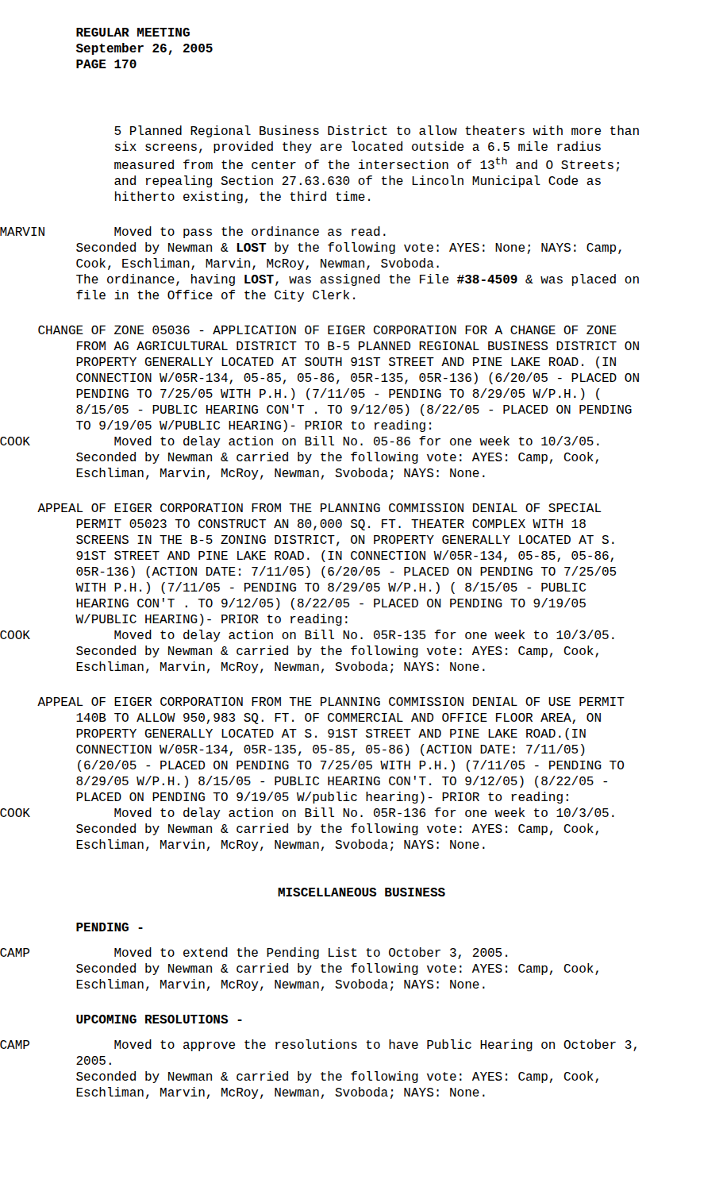REGULAR MEETING
September 26, 2005
PAGE 170
5 Planned Regional Business District to allow theaters with more than six screens, provided they are located outside a 6.5 mile radius measured from the center of the intersection of 13th and O Streets; and repealing Section 27.63.630 of the Lincoln Municipal Code as hitherto existing, the third time.
MARVINMoved to pass the ordinance as read.
Seconded by Newman & LOST by the following vote: AYES: None; NAYS: Camp, Cook, Eschliman, Marvin, McRoy, Newman, Svoboda.
The ordinance, having LOST, was assigned the File #38-4509 & was placed on file in the Office of the City Clerk.
CHANGE OF ZONE 05036 - APPLICATION OF EIGER CORPORATION FOR A CHANGE OF ZONE FROM AG AGRICULTURAL DISTRICT TO B-5 PLANNED REGIONAL BUSINESS DISTRICT ON PROPERTY GENERALLY LOCATED AT SOUTH 91ST STREET AND PINE LAKE ROAD. (IN CONNECTION W/05R-134, 05-85, 05-86, 05R-135, 05R-136) (6/20/05 - PLACED ON PENDING TO 7/25/05 WITH P.H.) (7/11/05 - PENDING TO 8/29/05 W/P.H.) ( 8/15/05 - PUBLIC HEARING CON'T . TO 9/12/05) (8/22/05 - PLACED ON PENDING TO 9/19/05 W/PUBLIC HEARING)- PRIOR to reading:
COOKMoved to delay action on Bill No. 05-86 for one week to 10/3/05.
Seconded by Newman & carried by the following vote: AYES: Camp, Cook, Eschliman, Marvin, McRoy, Newman, Svoboda; NAYS: None.
APPEAL OF EIGER CORPORATION FROM THE PLANNING COMMISSION DENIAL OF SPECIAL PERMIT 05023 TO CONSTRUCT AN 80,000 SQ. FT. THEATER COMPLEX WITH 18 SCREENS IN THE B-5 ZONING DISTRICT, ON PROPERTY GENERALLY LOCATED AT S. 91ST STREET AND PINE LAKE ROAD. (IN CONNECTION W/05R-134, 05-85, 05-86, 05R-136) (ACTION DATE: 7/11/05) (6/20/05 - PLACED ON PENDING TO 7/25/05 WITH P.H.) (7/11/05 - PENDING TO 8/29/05 W/P.H.) ( 8/15/05 - PUBLIC HEARING CON'T . TO 9/12/05) (8/22/05 - PLACED ON PENDING TO 9/19/05 W/PUBLIC HEARING)- PRIOR to reading:
COOKMoved to delay action on Bill No. 05R-135 for one week to 10/3/05.
Seconded by Newman & carried by the following vote: AYES: Camp, Cook, Eschliman, Marvin, McRoy, Newman, Svoboda; NAYS: None.
APPEAL OF EIGER CORPORATION FROM THE PLANNING COMMISSION DENIAL OF USE PERMIT 140B TO ALLOW 950,983 SQ. FT. OF COMMERCIAL AND OFFICE FLOOR AREA, ON PROPERTY GENERALLY LOCATED AT S. 91ST STREET AND PINE LAKE ROAD.(IN CONNECTION W/05R-134, 05R-135, 05-85, 05-86) (ACTION DATE: 7/11/05) (6/20/05 - PLACED ON PENDING TO 7/25/05 WITH P.H.) (7/11/05 - PENDING TO 8/29/05 W/P.H.) 8/15/05 - PUBLIC HEARING CON'T. TO 9/12/05) (8/22/05 - PLACED ON PENDING TO 9/19/05 W/public hearing)- PRIOR to reading:
COOKMoved to delay action on Bill No. 05R-136 for one week to 10/3/05.
Seconded by Newman & carried by the following vote: AYES: Camp, Cook, Eschliman, Marvin, McRoy, Newman, Svoboda; NAYS: None.
MISCELLANEOUS BUSINESS
PENDING -
CAMPMoved to extend the Pending List to October 3, 2005.
Seconded by Newman & carried by the following vote: AYES: Camp, Cook, Eschliman, Marvin, McRoy, Newman, Svoboda; NAYS: None.
UPCOMING RESOLUTIONS -
CAMPMoved to approve the resolutions to have Public Hearing on October 3, 2005.
Seconded by Newman & carried by the following vote: AYES: Camp, Cook, Eschliman, Marvin, McRoy, Newman, Svoboda; NAYS: None.